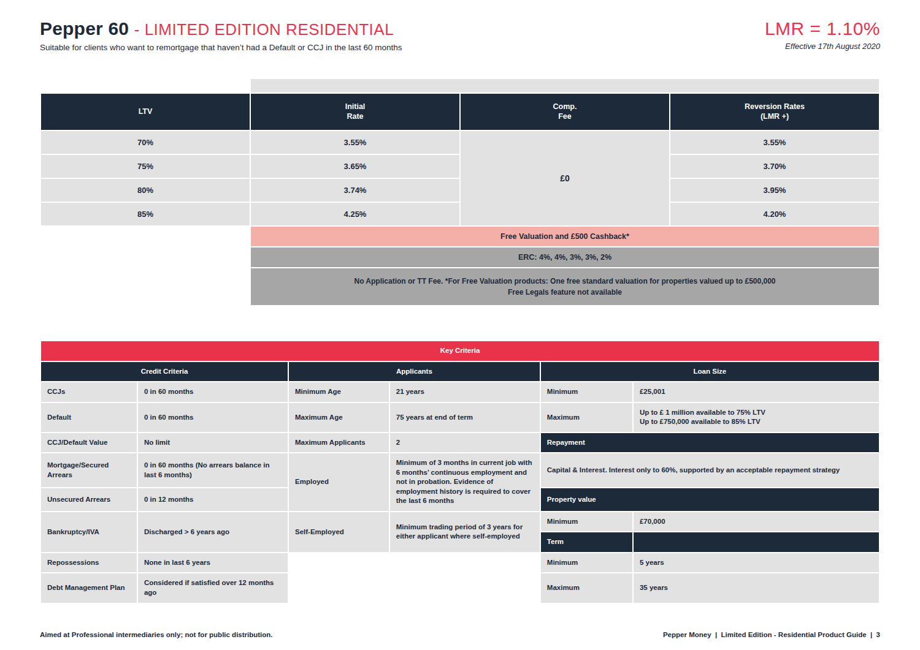Pepper 60 - LIMITED EDITION RESIDENTIAL
Suitable for clients who want to remortgage that haven’t had a Default or CCJ in the last 60 months
LMR = 1.10%
Effective 17th August 2020
| LTV | Initial Rate | Comp. Fee | Reversion Rates (LMR +) |
| --- | --- | --- | --- |
| 70% | 3.55% | £0 | 3.55% |
| 75% | 3.65% | 3.70% |
| 80% | 3.74% | 3.95% |
| 85% | 4.25% | 4.20% |
| | Free Valuation and £500 Cashback* |
| | ERC: 4%, 4%, 3%, 3%, 2% |
| | No Application or TT Fee. *For Free Valuation products: One free standard valuation for properties valued up to £500,000 Free Legals feature not available |
| Key Criteria |
| Credit Criteria | Applicants | Loan Size |
| CCJs | 0 in 60 months | Minimum Age | 21 years | Minimum | £25,001 |
| Default | 0 in 60 months | Maximum Age | 75 years at end of term | Maximum | Up to £ 1 million available to 75% LTV Up to £750,000 available to 85% LTV |
| CCJ/Default Value | No limit | Maximum Applicants | 2 | Repayment |
| Mortgage/Secured Arrears | 0 in 60 months (No arrears balance in last 6 months) | Employed | Minimum of 3 months in current job with 6 months’ continuous employment and not in probation. Evidence of employment history is required to cover the last 6 months | Capital & Interest. Interest only to 60%, supported by an acceptable repayment strategy |
| Unsecured Arrears | 0 in 12 months | Property value |
| Bankruptcy/IVA | Discharged > 6 years ago | Self-Employed | Minimum trading period of 3 years for either applicant where self-employed | Minimum | £70,000 |
| Term | |
| Repossessions | None in last 6 years | | | Minimum | 5 years |
| Debt Management Plan | Considered if satisfied over 12 months ago | | | Maximum | 35 years |
Aimed at Professional intermediaries only; not for public distribution.
Pepper Money | Limited Edition - Residential Product Guide | 3